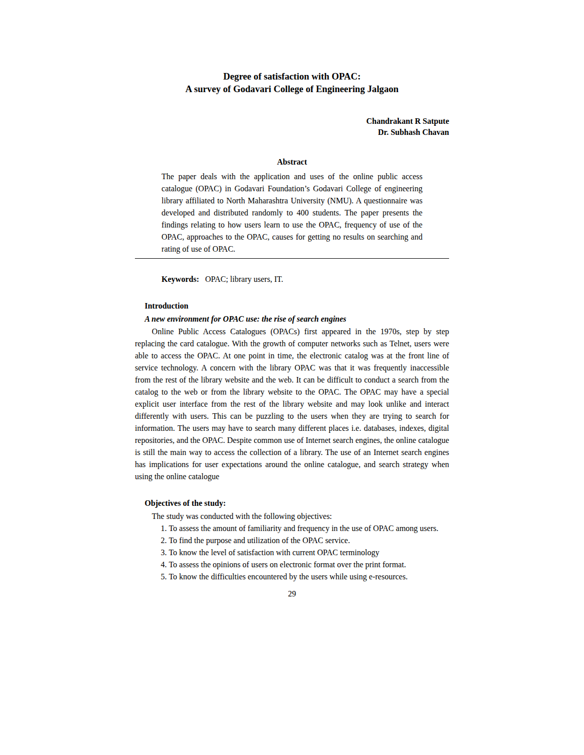Degree of satisfaction with OPAC:
A survey of Godavari College of Engineering Jalgaon
Chandrakant R Satpute
Dr. Subhash Chavan
Abstract
The paper deals with the application and uses of the online public access catalogue (OPAC) in Godavari Foundation’s Godavari College of engineering library affiliated to North Maharashtra University (NMU). A questionnaire was developed and distributed randomly to 400 students. The paper presents the findings relating to how users learn to use the OPAC, frequency of use of the OPAC, approaches to the OPAC, causes for getting no results on searching and rating of use of OPAC.
Keywords: OPAC; library users, IT.
Introduction
A new environment for OPAC use: the rise of search engines
Online Public Access Catalogues (OPACs) first appeared in the 1970s, step by step replacing the card catalogue. With the growth of computer networks such as Telnet, users were able to access the OPAC. At one point in time, the electronic catalog was at the front line of service technology. A concern with the library OPAC was that it was frequently inaccessible from the rest of the library website and the web. It can be difficult to conduct a search from the catalog to the web or from the library website to the OPAC. The OPAC may have a special explicit user interface from the rest of the library website and may look unlike and interact differently with users. This can be puzzling to the users when they are trying to search for information. The users may have to search many different places i.e. databases, indexes, digital repositories, and the OPAC. Despite common use of Internet search engines, the online catalogue is still the main way to access the collection of a library. The use of an Internet search engines has implications for user expectations around the online catalogue, and search strategy when using the online catalogue
Objectives of the study:
The study was conducted with the following objectives:
To assess the amount of familiarity and frequency in the use of OPAC among users.
To find the purpose and utilization of the OPAC service.
To know the level of satisfaction with current OPAC terminology
To assess the opinions of users on electronic format over the print format.
To know the difficulties encountered by the users while using e-resources.
29